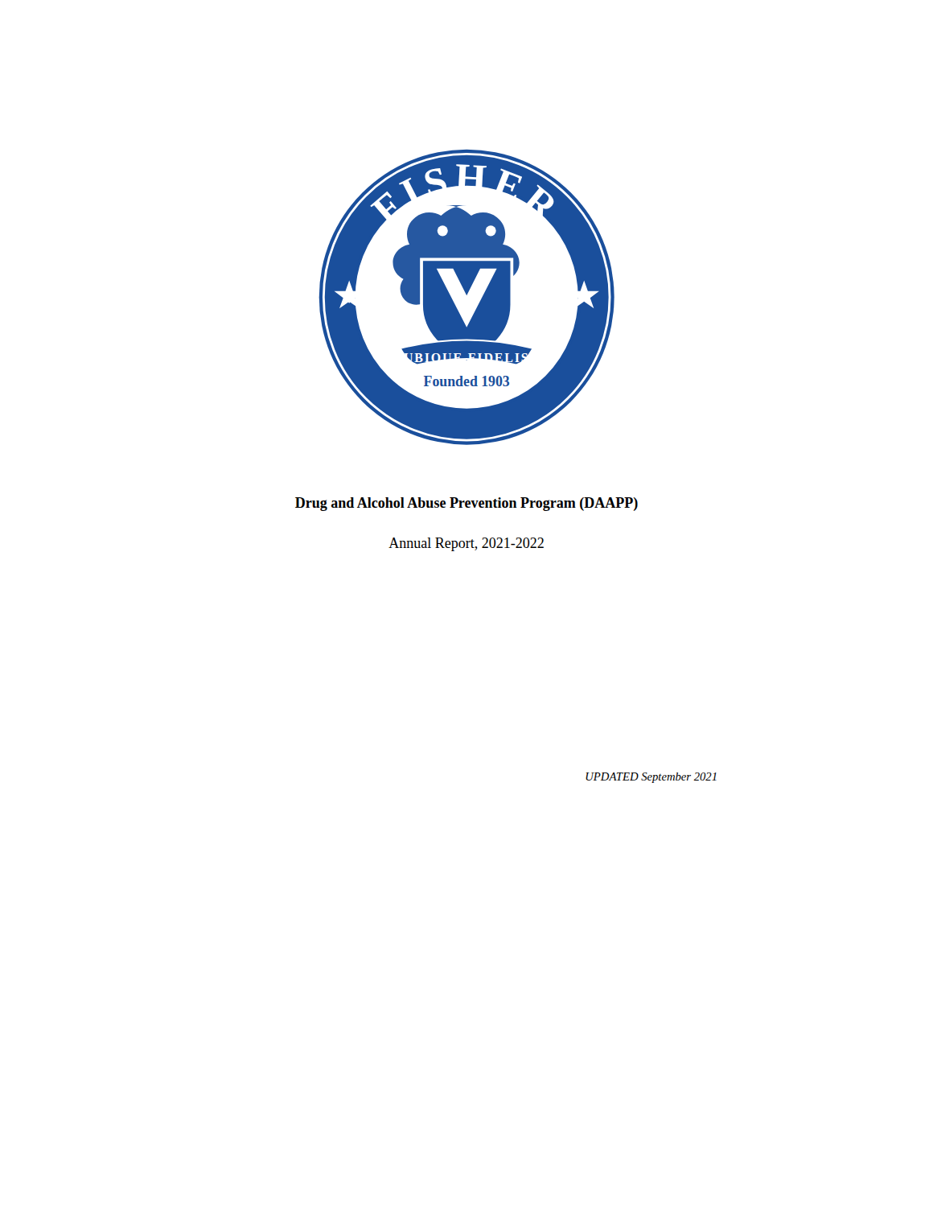FISHER COLLEGE UBIQUE FIDELIS Founded 1903
Drug and Alcohol Abuse Prevention Program (DAAPP)
Annual Report, 2021-2022
UPDATED September 2021